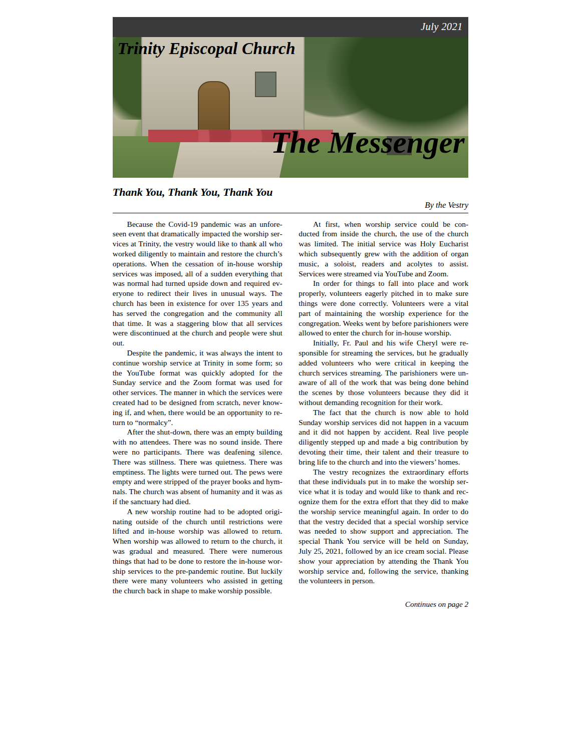July 2021
Trinity Episcopal Church
The Messenger
Thank You, Thank You, Thank You
By the Vestry
Because the Covid-19 pandemic was an unforeseen event that dramatically impacted the worship services at Trinity, the vestry would like to thank all who worked diligently to maintain and restore the church’s operations. When the cessation of in-house worship services was imposed, all of a sudden everything that was normal had turned upside down and required everyone to redirect their lives in unusual ways. The church has been in existence for over 135 years and has served the congregation and the community all that time. It was a staggering blow that all services were discontinued at the church and people were shut out.
Despite the pandemic, it was always the intent to continue worship service at Trinity in some form; so the YouTube format was quickly adopted for the Sunday service and the Zoom format was used for other services. The manner in which the services were created had to be designed from scratch, never knowing if, and when, there would be an opportunity to return to “normalcy”.
After the shut-down, there was an empty building with no attendees. There was no sound inside. There were no participants. There was deafening silence. There was stillness. There was quietness. There was emptiness. The lights were turned out. The pews were empty and were stripped of the prayer books and hymnals. The church was absent of humanity and it was as if the sanctuary had died.
A new worship routine had to be adopted originating outside of the church until restrictions were lifted and in-house worship was allowed to return. When worship was allowed to return to the church, it was gradual and measured. There were numerous things that had to be done to restore the in-house worship services to the pre-pandemic routine. But luckily there were many volunteers who assisted in getting the church back in shape to make worship possible.
At first, when worship service could be conducted from inside the church, the use of the church was limited. The initial service was Holy Eucharist which subsequently grew with the addition of organ music, a soloist, readers and acolytes to assist. Services were streamed via YouTube and Zoom.
In order for things to fall into place and work properly, volunteers eagerly pitched in to make sure things were done correctly. Volunteers were a vital part of maintaining the worship experience for the congregation. Weeks went by before parishioners were allowed to enter the church for in-house worship.
Initially, Fr. Paul and his wife Cheryl were responsible for streaming the services, but he gradually added volunteers who were critical in keeping the church services streaming. The parishioners were unaware of all of the work that was being done behind the scenes by those volunteers because they did it without demanding recognition for their work.
The fact that the church is now able to hold Sunday worship services did not happen in a vacuum and it did not happen by accident. Real live people diligently stepped up and made a big contribution by devoting their time, their talent and their treasure to bring life to the church and into the viewers’ homes.
The vestry recognizes the extraordinary efforts that these individuals put in to make the worship service what it is today and would like to thank and recognize them for the extra effort that they did to make the worship service meaningful again. In order to do that the vestry decided that a special worship service was needed to show support and appreciation. The special Thank You service will be held on Sunday, July 25, 2021, followed by an ice cream social. Please show your appreciation by attending the Thank You worship service and, following the service, thanking the volunteers in person.
Continues on page 2